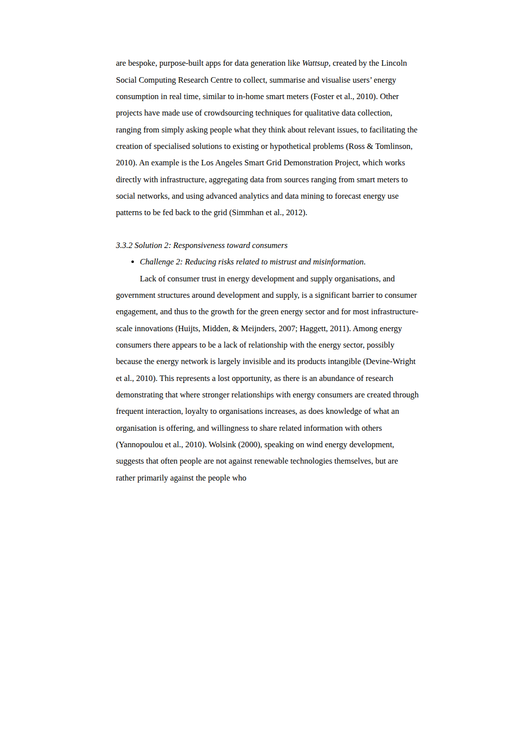are bespoke, purpose-built apps for data generation like Wattsup, created by the Lincoln Social Computing Research Centre to collect, summarise and visualise users’ energy consumption in real time, similar to in-home smart meters (Foster et al., 2010). Other projects have made use of crowdsourcing techniques for qualitative data collection, ranging from simply asking people what they think about relevant issues, to facilitating the creation of specialised solutions to existing or hypothetical problems (Ross & Tomlinson, 2010). An example is the Los Angeles Smart Grid Demonstration Project, which works directly with infrastructure, aggregating data from sources ranging from smart meters to social networks, and using advanced analytics and data mining to forecast energy use patterns to be fed back to the grid (Simmhan et al., 2012).
3.3.2 Solution 2: Responsiveness toward consumers
Challenge 2: Reducing risks related to mistrust and misinformation.
Lack of consumer trust in energy development and supply organisations, and government structures around development and supply, is a significant barrier to consumer engagement, and thus to the growth for the green energy sector and for most infrastructure-scale innovations (Huijts, Midden, & Meijnders, 2007; Haggett, 2011). Among energy consumers there appears to be a lack of relationship with the energy sector, possibly because the energy network is largely invisible and its products intangible (Devine-Wright et al., 2010). This represents a lost opportunity, as there is an abundance of research demonstrating that where stronger relationships with energy consumers are created through frequent interaction, loyalty to organisations increases, as does knowledge of what an organisation is offering, and willingness to share related information with others (Yannopoulou et al., 2010). Wolsink (2000), speaking on wind energy development, suggests that often people are not against renewable technologies themselves, but are rather primarily against the people who